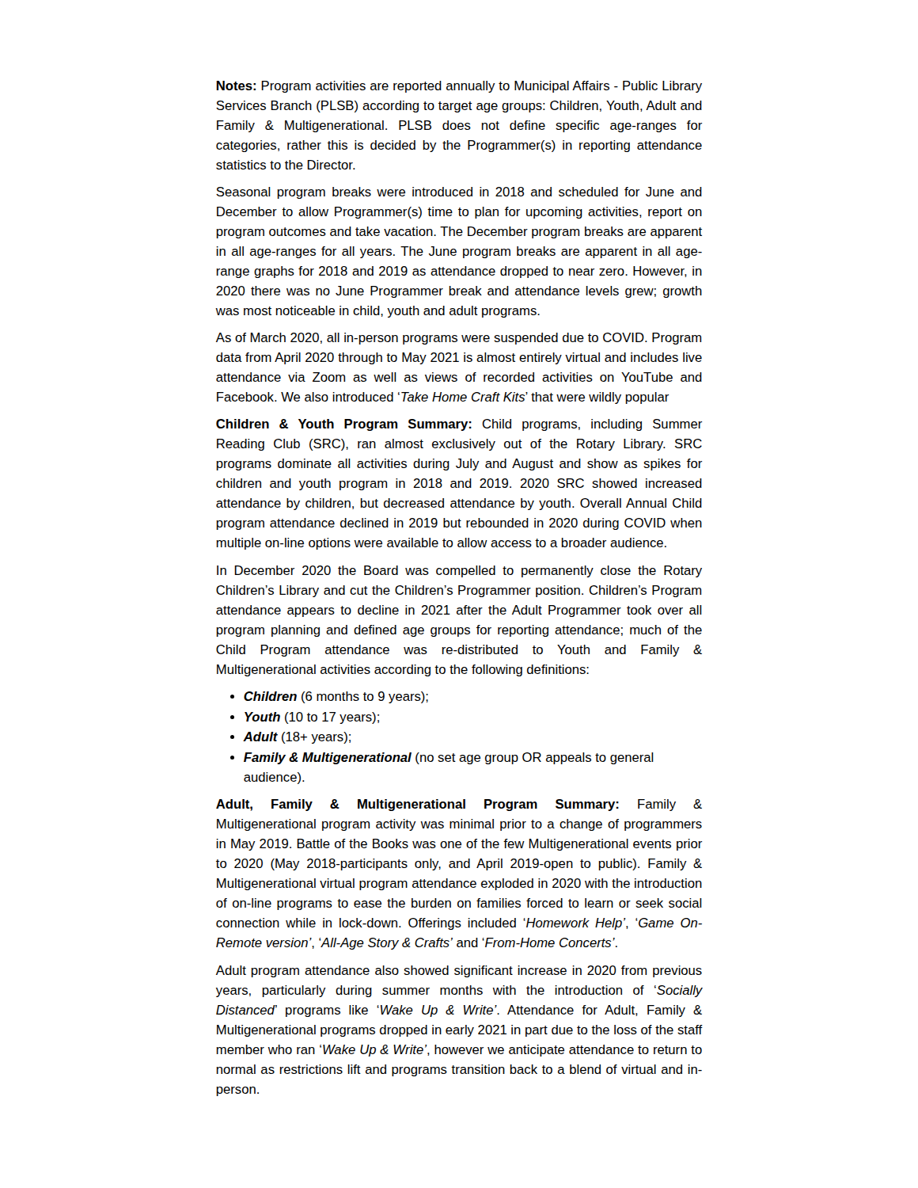Notes: Program activities are reported annually to Municipal Affairs - Public Library Services Branch (PLSB) according to target age groups: Children, Youth, Adult and Family & Multigenerational. PLSB does not define specific age-ranges for categories, rather this is decided by the Programmer(s) in reporting attendance statistics to the Director.
Seasonal program breaks were introduced in 2018 and scheduled for June and December to allow Programmer(s) time to plan for upcoming activities, report on program outcomes and take vacation. The December program breaks are apparent in all age-ranges for all years. The June program breaks are apparent in all age-range graphs for 2018 and 2019 as attendance dropped to near zero. However, in 2020 there was no June Programmer break and attendance levels grew; growth was most noticeable in child, youth and adult programs.
As of March 2020, all in-person programs were suspended due to COVID. Program data from April 2020 through to May 2021 is almost entirely virtual and includes live attendance via Zoom as well as views of recorded activities on YouTube and Facebook. We also introduced ‘Take Home Craft Kits’ that were wildly popular
Children & Youth Program Summary: Child programs, including Summer Reading Club (SRC), ran almost exclusively out of the Rotary Library. SRC programs dominate all activities during July and August and show as spikes for children and youth program in 2018 and 2019. 2020 SRC showed increased attendance by children, but decreased attendance by youth. Overall Annual Child program attendance declined in 2019 but rebounded in 2020 during COVID when multiple on-line options were available to allow access to a broader audience.
In December 2020 the Board was compelled to permanently close the Rotary Children’s Library and cut the Children’s Programmer position. Children’s Program attendance appears to decline in 2021 after the Adult Programmer took over all program planning and defined age groups for reporting attendance; much of the Child Program attendance was re-distributed to Youth and Family & Multigenerational activities according to the following definitions:
Children (6 months to 9 years);
Youth (10 to 17 years);
Adult (18+ years);
Family & Multigenerational (no set age group OR appeals to general audience).
Adult, Family & Multigenerational Program Summary: Family & Multigenerational program activity was minimal prior to a change of programmers in May 2019. Battle of the Books was one of the few Multigenerational events prior to 2020 (May 2018-participants only, and April 2019-open to public). Family & Multigenerational virtual program attendance exploded in 2020 with the introduction of on-line programs to ease the burden on families forced to learn or seek social connection while in lock-down. Offerings included ‘Homework Help’, ‘Game On-Remote version’, ‘All-Age Story & Crafts’ and ‘From-Home Concerts’.
Adult program attendance also showed significant increase in 2020 from previous years, particularly during summer months with the introduction of ‘Socially Distanced’ programs like ‘Wake Up & Write’. Attendance for Adult, Family & Multigenerational programs dropped in early 2021 in part due to the loss of the staff member who ran ‘Wake Up & Write’, however we anticipate attendance to return to normal as restrictions lift and programs transition back to a blend of virtual and in-person.